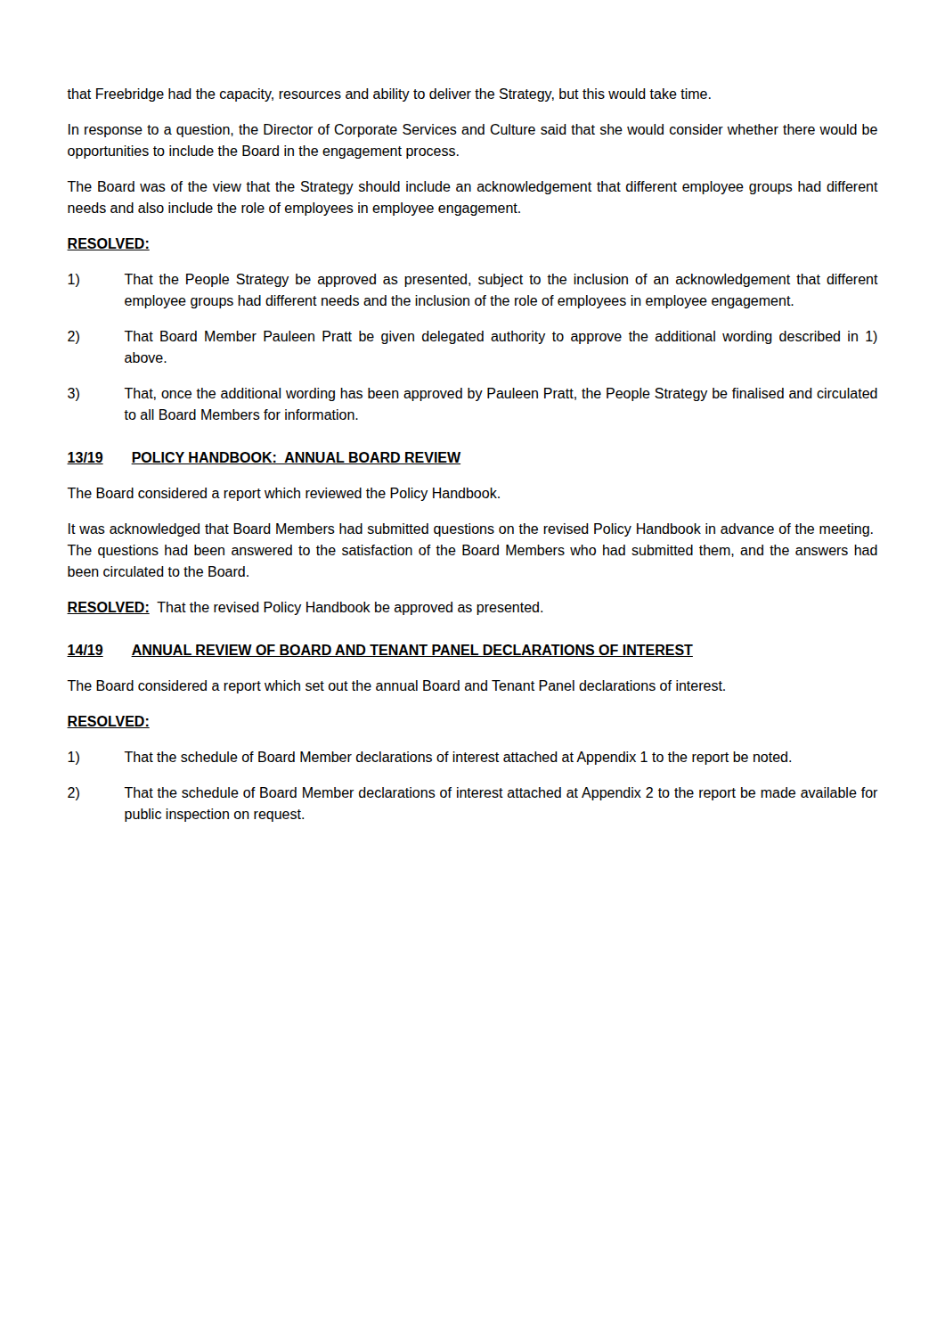that Freebridge had the capacity, resources and ability to deliver the Strategy, but this would take time.
In response to a question, the Director of Corporate Services and Culture said that she would consider whether there would be opportunities to include the Board in the engagement process.
The Board was of the view that the Strategy should include an acknowledgement that different employee groups had different needs and also include the role of employees in employee engagement.
RESOLVED:
1) That the People Strategy be approved as presented, subject to the inclusion of an acknowledgement that different employee groups had different needs and the inclusion of the role of employees in employee engagement.
2) That Board Member Pauleen Pratt be given delegated authority to approve the additional wording described in 1) above.
3) That, once the additional wording has been approved by Pauleen Pratt, the People Strategy be finalised and circulated to all Board Members for information.
13/19 POLICY HANDBOOK: ANNUAL BOARD REVIEW
The Board considered a report which reviewed the Policy Handbook.
It was acknowledged that Board Members had submitted questions on the revised Policy Handbook in advance of the meeting. The questions had been answered to the satisfaction of the Board Members who had submitted them, and the answers had been circulated to the Board.
RESOLVED: That the revised Policy Handbook be approved as presented.
14/19 ANNUAL REVIEW OF BOARD AND TENANT PANEL DECLARATIONS OF INTEREST
The Board considered a report which set out the annual Board and Tenant Panel declarations of interest.
RESOLVED:
1) That the schedule of Board Member declarations of interest attached at Appendix 1 to the report be noted.
2) That the schedule of Board Member declarations of interest attached at Appendix 2 to the report be made available for public inspection on request.